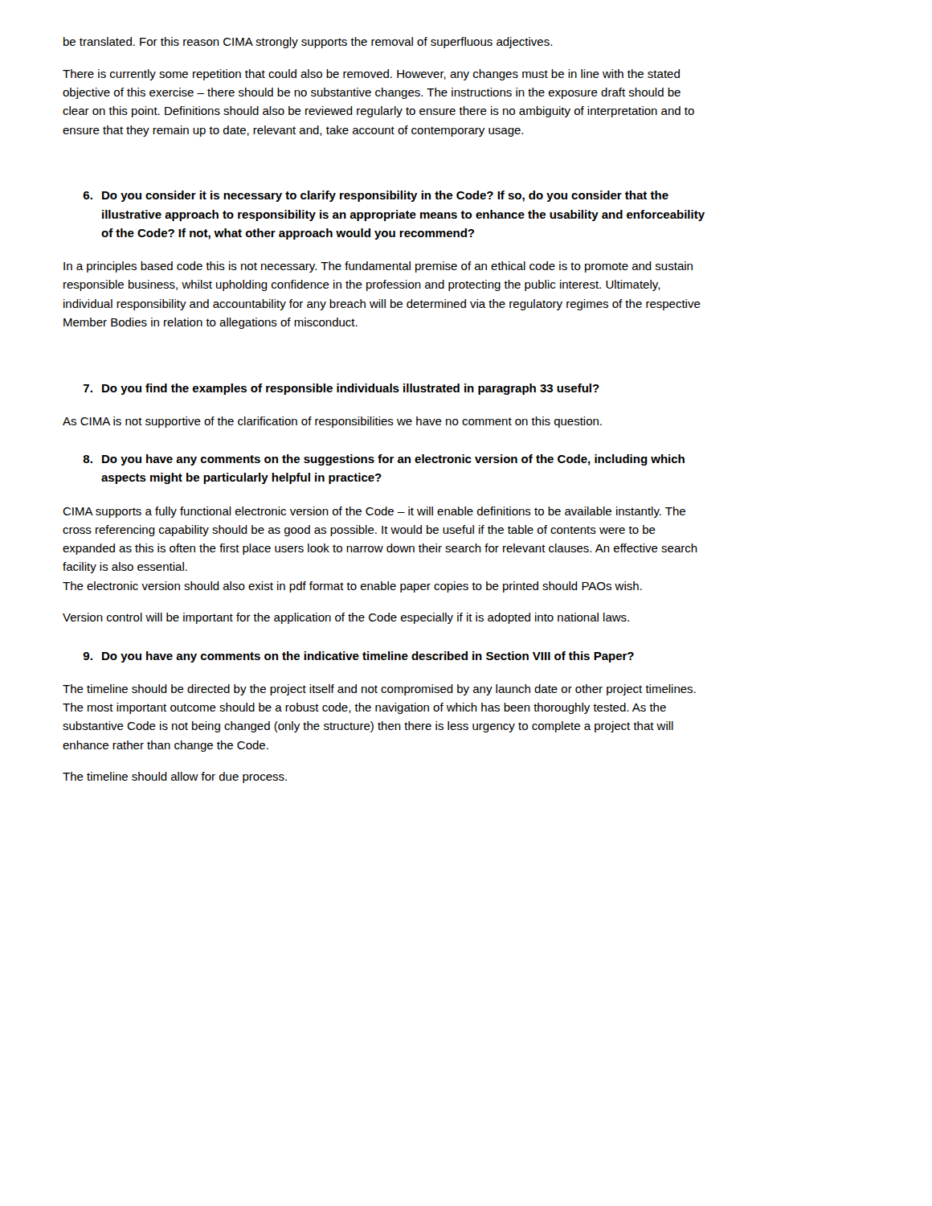be translated. For this reason CIMA strongly supports the removal of superfluous adjectives.
There is currently some repetition that could also be removed. However, any changes must be in line with the stated objective of this exercise – there should be no substantive changes. The instructions in the exposure draft should be clear on this point. Definitions should also be reviewed regularly to ensure there is no ambiguity of interpretation and to ensure that they remain up to date, relevant and, take account of contemporary usage.
Do you consider it is necessary to clarify responsibility in the Code? If so, do you consider that the illustrative approach to responsibility is an appropriate means to enhance the usability and enforceability of the Code? If not, what other approach would you recommend?
In a principles based code this is not necessary. The fundamental premise of an ethical code is to promote and sustain responsible business, whilst upholding confidence in the profession and protecting the public interest. Ultimately, individual responsibility and accountability for any breach will be determined via the regulatory regimes of the respective Member Bodies in relation to allegations of misconduct.
Do you find the examples of responsible individuals illustrated in paragraph 33 useful?
As CIMA is not supportive of the clarification of responsibilities we have no comment on this question.
Do you have any comments on the suggestions for an electronic version of the Code, including which aspects might be particularly helpful in practice?
CIMA supports a fully functional electronic version of the Code – it will enable definitions to be available instantly. The cross referencing capability should be as good as possible. It would be useful if the table of contents were to be expanded as this is often the first place users look to narrow down their search for relevant clauses. An effective search facility is also essential.
The electronic version should also exist in pdf format to enable paper copies to be printed should PAOs wish.
Version control will be important for the application of the Code especially if it is adopted into national laws.
Do you have any comments on the indicative timeline described in Section VIII of this Paper?
The timeline should be directed by the project itself and not compromised by any launch date or other project timelines. The most important outcome should be a robust code, the navigation of which has been thoroughly tested. As the substantive Code is not being changed (only the structure) then there is less urgency to complete a project that will enhance rather than change the Code.
The timeline should allow for due process.